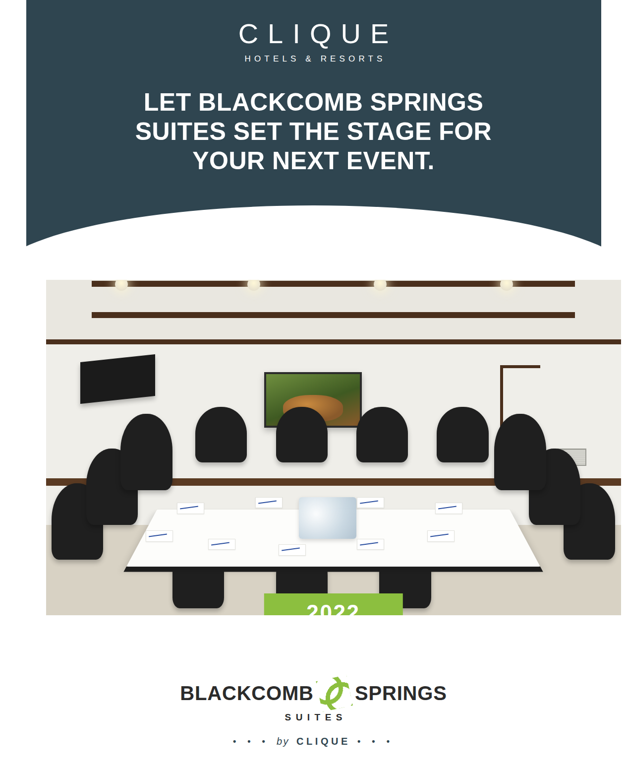CLIQUE
HOTELS & RESORTS
Let Blackcomb Springs Suites set the stage for your next event.
2022
BLACKCOMB SPRINGS
SUITES
• • • by CLIQUE • • •